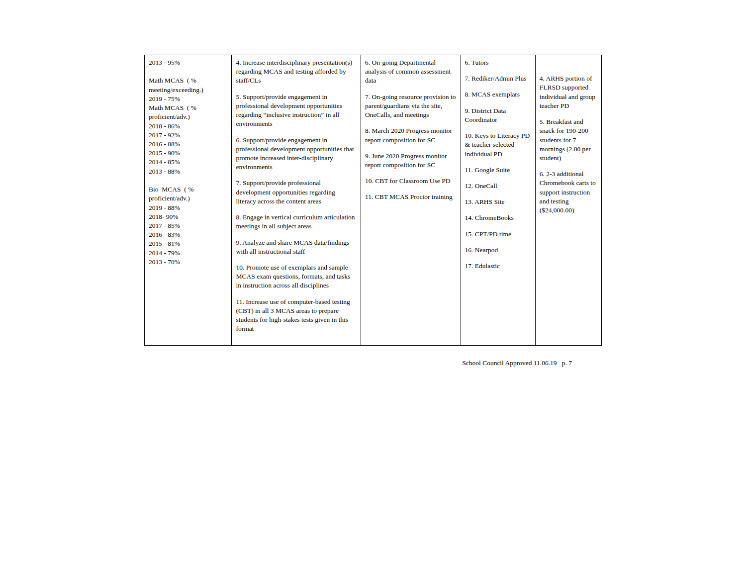| 2013 - 95% Math MCAS ( % meeting/exceeding.) 2019 - 75% Math MCAS ( % proficient/adv.) 2018 - 86% 2017 - 92% 2016 - 88% 2015 - 90% 2014 - 85% 2013 - 88% Bio MCAS ( % proficient/adv.) 2019 - 88% 2018- 90% 2017 - 85% 2016 - 83% 2015 - 81% 2014 - 79% 2013 - 70% | 4. Increase interdisciplinary presentation(s) regarding MCAS and testing afforded by staff/CLs 5. Support/provide engagement in professional development opportunities regarding “inclusive instruction” in all environments 6. Support/provide engagement in professional development opportunities that promote increased inter-disciplinary environments 7. Support/provide professional development opportunities regarding literacy across the content areas 8. Engage in vertical curriculum articulation meetings in all subject areas 9. Analyze and share MCAS data/findings with all instructional staff 10. Promote use of exemplars and sample MCAS exam questions, formats, and tasks in instruction across all disciplines 11. Increase use of computer-based testing (CBT) in all 3 MCAS areas to prepare students for high-stakes tests given in this format | 6. On-going Departmental analysis of common assessment data 7. On-going resource provision to parent/guardians via the site, OneCalls, and meetings 8. March 2020 Progress monitor report composition for SC 9. June 2020 Progress monitor report composition for SC 10. CBT for Classroom Use PD 11. CBT MCAS Proctor training | 6. Tutors 7. Rediker/Admin Plus 8. MCAS exemplars 9. District Data Coordinator 10. Keys to Literacy PD & teacher selected individual PD 11. Google Suite 12. OneCall 13. ARHS Site 14. ChromeBooks 15. CPT/PD time 16. Nearpod 17. Edulastic | 4. ARHS portion of FLRSD supported individual and group teacher PD 5. Breakfast and snack for 190-200 students for 7 mornings (2.80 per student) 6. 2-3 additional Chromebook carts to support instruction and testing ($24,000.00) |
School Council Approved 11.06.19 p. 7